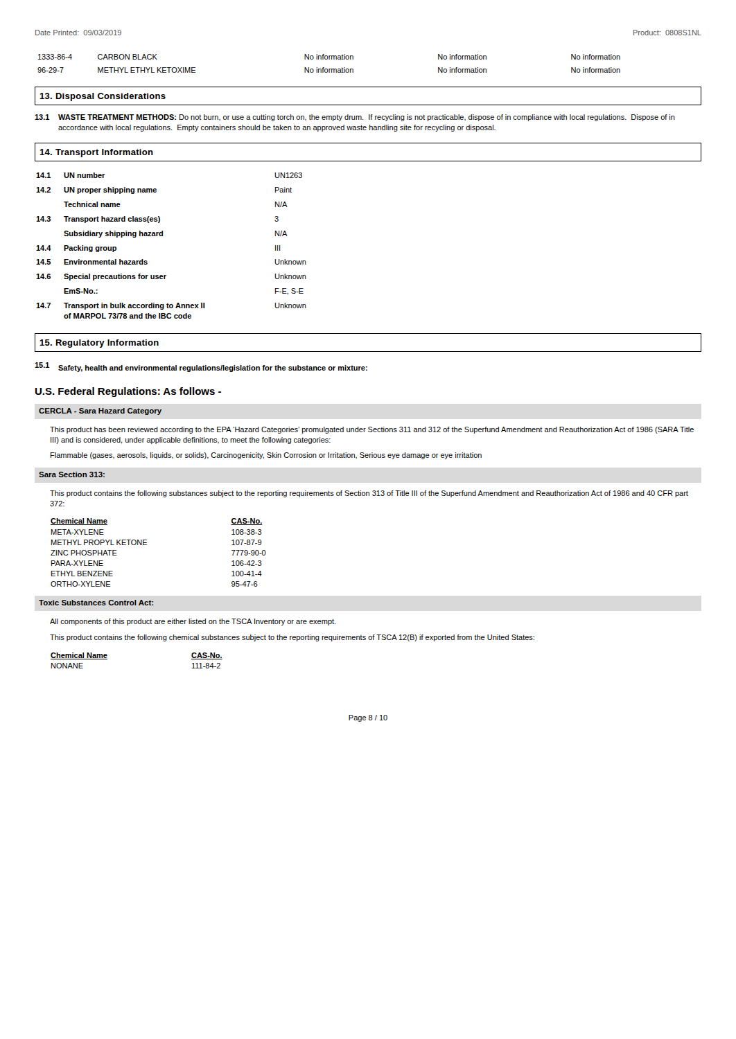Date Printed: 09/03/2019
Product: 0808S1NL
| 1333-86-4 | CARBON BLACK | No information | No information | No information |
| 96-29-7 | METHYL ETHYL KETOXIME | No information | No information | No information |
13. Disposal Considerations
13.1
WASTE TREATMENT METHODS: Do not burn, or use a cutting torch on, the empty drum. If recycling is not practicable, dispose of in compliance with local regulations. Dispose of in accordance with local regulations. Empty containers should be taken to an approved waste handling site for recycling or disposal.
14. Transport Information
| 14.1 | UN number | UN1263 |
| 14.2 | UN proper shipping name | Paint |
| | Technical name | N/A |
| 14.3 | Transport hazard class(es) | 3 |
| | Subsidiary shipping hazard | N/A |
| 14.4 | Packing group | III |
| 14.5 | Environmental hazards | Unknown |
| 14.6 | Special precautions for user | Unknown |
| | EmS-No.: | F-E, S-E |
| 14.7 | Transport in bulk according to Annex II of MARPOL 73/78 and the IBC code | Unknown |
15. Regulatory Information
15.1
Safety, health and environmental regulations/legislation for the substance or mixture:
U.S. Federal Regulations: As follows -
CERCLA - Sara Hazard Category
This product has been reviewed according to the EPA ‘Hazard Categories’ promulgated under Sections 311 and 312 of the Superfund Amendment and Reauthorization Act of 1986 (SARA Title III) and is considered, under applicable definitions, to meet the following categories:
Flammable (gases, aerosols, liquids, or solids), Carcinogenicity, Skin Corrosion or Irritation, Serious eye damage or eye irritation
Sara Section 313:
This product contains the following substances subject to the reporting requirements of Section 313 of Title III of the Superfund Amendment and Reauthorization Act of 1986 and 40 CFR part 372:
| Chemical Name | CAS-No. |
| --- | --- |
| META-XYLENE | 108-38-3 |
| METHYL PROPYL KETONE | 107-87-9 |
| ZINC PHOSPHATE | 7779-90-0 |
| PARA-XYLENE | 106-42-3 |
| ETHYL BENZENE | 100-41-4 |
| ORTHO-XYLENE | 95-47-6 |
Toxic Substances Control Act:
All components of this product are either listed on the TSCA Inventory or are exempt.
This product contains the following chemical substances subject to the reporting requirements of TSCA 12(B) if exported from the United States:
| Chemical Name | CAS-No. |
| --- | --- |
| NONANE | 111-84-2 |
Page 8 / 10